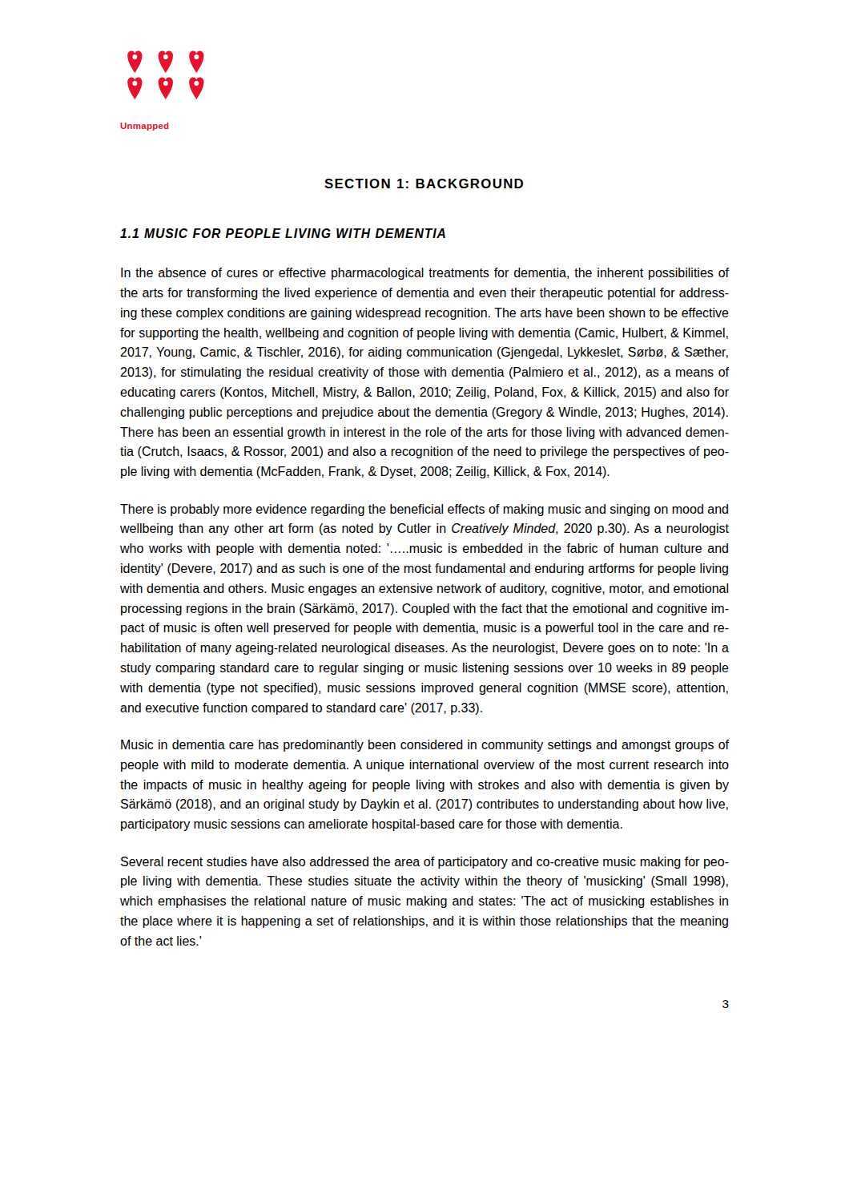Unmapped
Section 1: Background
1.1 Music for People living with dementia
In the absence of cures or effective pharmacological treatments for dementia, the inherent possibilities of the arts for transforming the lived experience of dementia and even their therapeutic potential for addressing these complex conditions are gaining widespread recognition. The arts have been shown to be effective for supporting the health, wellbeing and cognition of people living with dementia (Camic, Hulbert, & Kimmel, 2017, Young, Camic, & Tischler, 2016), for aiding communication (Gjengedal, Lykkeslet, Sørbø, & Sæther, 2013), for stimulating the residual creativity of those with dementia (Palmiero et al., 2012), as a means of educating carers (Kontos, Mitchell, Mistry, & Ballon, 2010; Zeilig, Poland, Fox, & Killick, 2015) and also for challenging public perceptions and prejudice about the dementia (Gregory & Windle, 2013; Hughes, 2014). There has been an essential growth in interest in the role of the arts for those living with advanced dementia (Crutch, Isaacs, & Rossor, 2001) and also a recognition of the need to privilege the perspectives of people living with dementia (McFadden, Frank, & Dyset, 2008; Zeilig, Killick, & Fox, 2014).
There is probably more evidence regarding the beneficial effects of making music and singing on mood and wellbeing than any other art form (as noted by Cutler in Creatively Minded, 2020 p.30). As a neurologist who works with people with dementia noted: '…..music is embedded in the fabric of human culture and identity' (Devere, 2017) and as such is one of the most fundamental and enduring artforms for people living with dementia and others. Music engages an extensive network of auditory, cognitive, motor, and emotional processing regions in the brain (Särkämö, 2017). Coupled with the fact that the emotional and cognitive impact of music is often well preserved for people with dementia, music is a powerful tool in the care and rehabilitation of many ageing-related neurological diseases. As the neurologist, Devere goes on to note: 'In a study comparing standard care to regular singing or music listening sessions over 10 weeks in 89 people with dementia (type not specified), music sessions improved general cognition (MMSE score), attention, and executive function compared to standard care' (2017, p.33).
Music in dementia care has predominantly been considered in community settings and amongst groups of people with mild to moderate dementia. A unique international overview of the most current research into the impacts of music in healthy ageing for people living with strokes and also with dementia is given by Särkämö (2018), and an original study by Daykin et al. (2017) contributes to understanding about how live, participatory music sessions can ameliorate hospital-based care for those with dementia.
Several recent studies have also addressed the area of participatory and co-creative music making for people living with dementia. These studies situate the activity within the theory of 'musicking' (Small 1998), which emphasises the relational nature of music making and states: 'The act of musicking establishes in the place where it is happening a set of relationships, and it is within those relationships that the meaning of the act lies.'
3